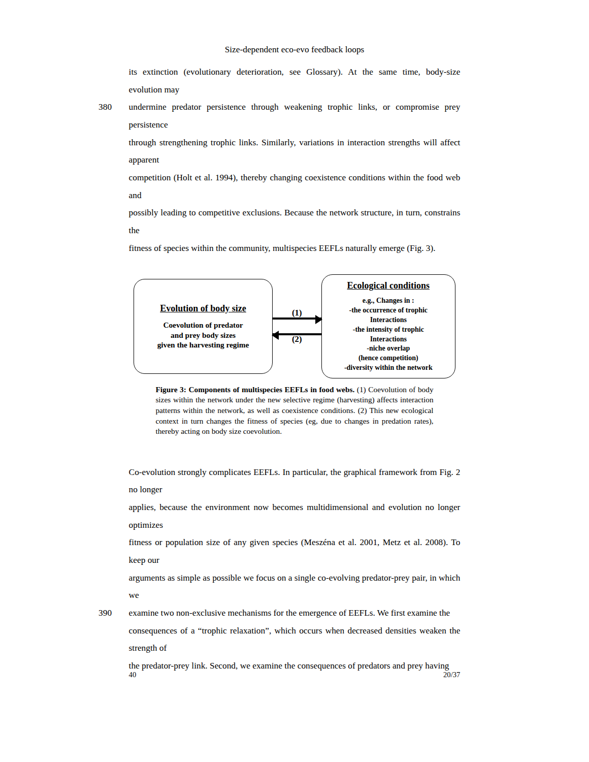Size-dependent eco-evo feedback loops
its extinction (evolutionary deterioration, see Glossary). At the same time, body-size evolution may
380undermine predator persistence through weakening trophic links, or compromise prey persistence
through strengthening trophic links. Similarly, variations in interaction strengths will affect apparent
competition (Holt et al. 1994), thereby changing coexistence conditions within the food web and
possibly leading to competitive exclusions. Because the network structure, in turn, constrains the
fitness of species within the community, multispecies EEFLs naturally emerge (Fig. 3).
Evolution of body size
Coevolution of predator
and prey body sizes
given the harvesting regime
(1)
(2)
Ecological conditions
e.g., Changes in :
-the occurrence of trophic
Interactions
-the intensity of trophic
Interactions
-niche overlap
(hence competition)
-diversity within the network
Figure 3: Components of multispecies EEFLs in food webs. (1) Coevolution of body sizes within the network under the new selective regime (harvesting) affects interaction patterns within the network, as well as coexistence conditions. (2) This new ecological context in turn changes the fitness of species (eg, due to changes in predation rates), thereby acting on body size coevolution.
Co-evolution strongly complicates EEFLs. In particular, the graphical framework from Fig. 2 no longer
applies, because the environment now becomes multidimensional and evolution no longer optimizes
fitness or population size of any given species (Meszéna et al. 2001, Metz et al. 2008). To keep our
arguments as simple as possible we focus on a single co-evolving predator-prey pair, in which we
390examine two non-exclusive mechanisms for the emergence of EEFLs. We first examine the
consequences of a “trophic relaxation”, which occurs when decreased densities weaken the strength of
the predator-prey link. Second, we examine the consequences of predators and prey having
40 20/37